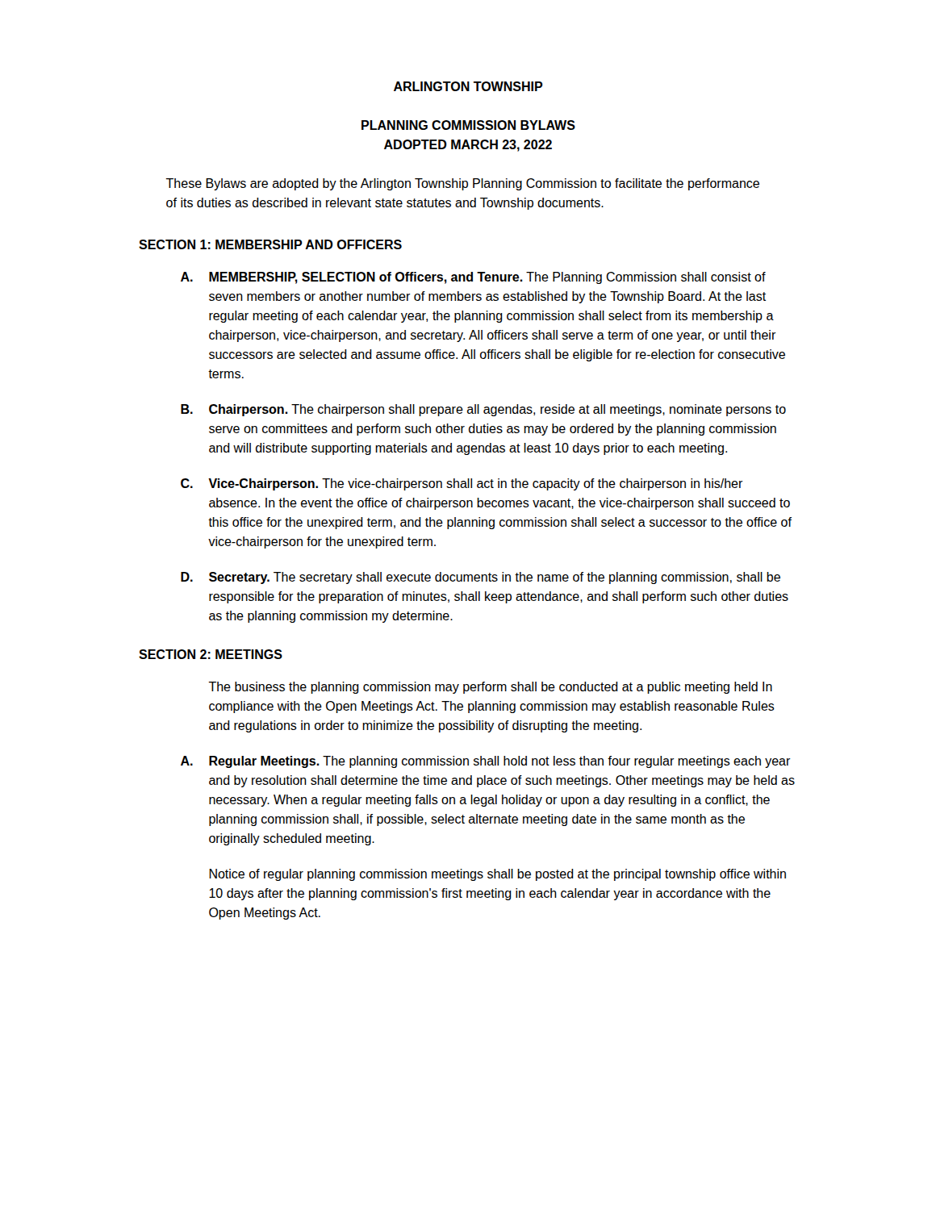ARLINGTON TOWNSHIP
PLANNING COMMISSION BYLAWS
ADOPTED MARCH 23, 2022
These Bylaws are adopted by the Arlington Township Planning Commission to facilitate the performance of its duties as described in relevant state statutes and Township documents.
SECTION 1: MEMBERSHIP AND OFFICERS
MEMBERSHIP, SELECTION of Officers, and Tenure. The Planning Commission shall consist of seven members or another number of members as established by the Township Board. At the last regular meeting of each calendar year, the planning commission shall select from its membership a chairperson, vice-chairperson, and secretary. All officers shall serve a term of one year, or until their successors are selected and assume office. All officers shall be eligible for re-election for consecutive terms.
Chairperson. The chairperson shall prepare all agendas, reside at all meetings, nominate persons to serve on committees and perform such other duties as may be ordered by the planning commission and will distribute supporting materials and agendas at least 10 days prior to each meeting.
Vice-Chairperson. The vice-chairperson shall act in the capacity of the chairperson in his/her absence. In the event the office of chairperson becomes vacant, the vice-chairperson shall succeed to this office for the unexpired term, and the planning commission shall select a successor to the office of vice-chairperson for the unexpired term.
Secretary. The secretary shall execute documents in the name of the planning commission, shall be responsible for the preparation of minutes, shall keep attendance, and shall perform such other duties as the planning commission my determine.
SECTION 2: MEETINGS
The business the planning commission may perform shall be conducted at a public meeting held In compliance with the Open Meetings Act. The planning commission may establish reasonable Rules and regulations in order to minimize the possibility of disrupting the meeting.
Regular Meetings. The planning commission shall hold not less than four regular meetings each year and by resolution shall determine the time and place of such meetings. Other meetings may be held as necessary. When a regular meeting falls on a legal holiday or upon a day resulting in a conflict, the planning commission shall, if possible, select alternate meeting date in the same month as the originally scheduled meeting.
Notice of regular planning commission meetings shall be posted at the principal township office within 10 days after the planning commission's first meeting in each calendar year in accordance with the Open Meetings Act.